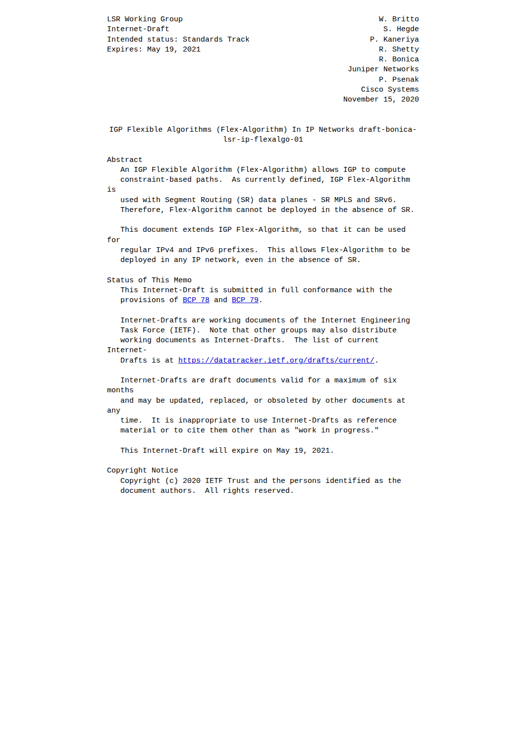LSR Working Group Internet-Draft Intended status: Standards Track Expires: May 19, 2021
W. Britto S. Hegde P. Kaneriya R. Shetty R. Bonica Juniper Networks P. Psenak Cisco Systems November 15, 2020
IGP Flexible Algorithms (Flex-Algorithm) In IP Networks draft-bonica-lsr-ip-flexalgo-01
Abstract
   An IGP Flexible Algorithm (Flex-Algorithm) allows IGP to compute
   constraint-based paths.  As currently defined, IGP Flex-Algorithm is
   used with Segment Routing (SR) data planes - SR MPLS and SRv6.
   Therefore, Flex-Algorithm cannot be deployed in the absence of SR.

   This document extends IGP Flex-Algorithm, so that it can be used for
   regular IPv4 and IPv6 prefixes.  This allows Flex-Algorithm to be
   deployed in any IP network, even in the absence of SR.
Status of This Memo
   This Internet-Draft is submitted in full conformance with the
   provisions of BCP 78 and BCP 79.

   Internet-Drafts are working documents of the Internet Engineering
   Task Force (IETF).  Note that other groups may also distribute
   working documents as Internet-Drafts.  The list of current Internet-
   Drafts is at https://datatracker.ietf.org/drafts/current/.

   Internet-Drafts are draft documents valid for a maximum of six months
   and may be updated, replaced, or obsoleted by other documents at any
   time.  It is inappropriate to use Internet-Drafts as reference
   material or to cite them other than as "work in progress."

   This Internet-Draft will expire on May 19, 2021.
Copyright Notice
   Copyright (c) 2020 IETF Trust and the persons identified as the
   document authors.  All rights reserved.